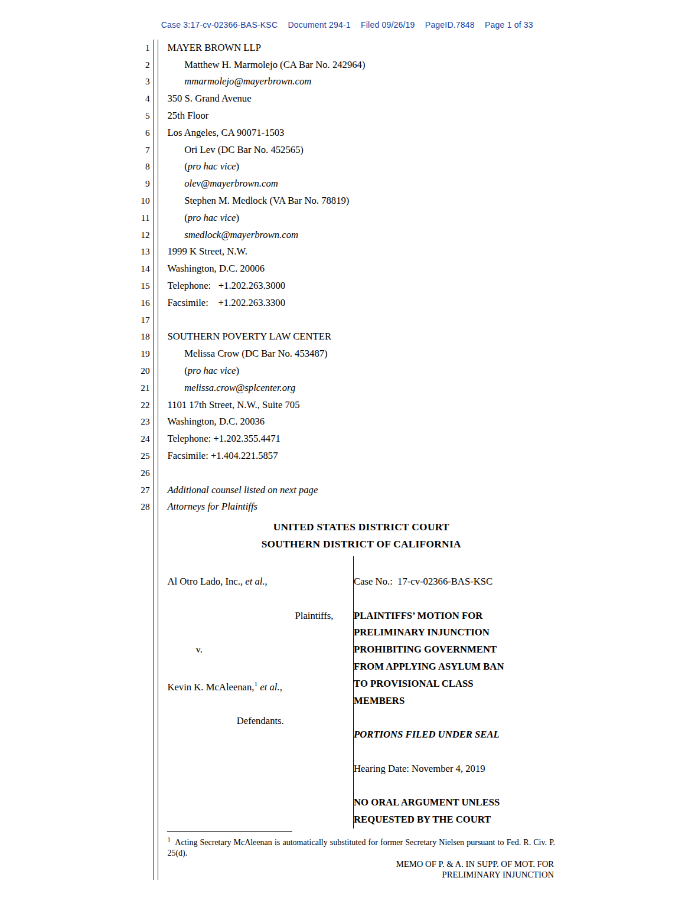Case 3:17-cv-02366-BAS-KSC Document 294-1 Filed 09/26/19 PageID.7848 Page 1 of 33
1
2
3
4
5
6
7
8
9
10
11
12
13
14
15
16
17
18
19
20
21
22
23
24
25
26
27
28
MAYER BROWN LLP
Matthew H. Marmolejo (CA Bar No. 242964)
mmarmolejo@mayerbrown.com
350 S. Grand Avenue
25th Floor
Los Angeles, CA 90071-1503
Ori Lev (DC Bar No. 452565)
(pro hac vice)
olev@mayerbrown.com
Stephen M. Medlock (VA Bar No. 78819)
(pro hac vice)
smedlock@mayerbrown.com
1999 K Street, N.W.
Washington, D.C. 20006
Telephone: +1.202.263.3000
Facsimile: +1.202.263.3300
SOUTHERN POVERTY LAW CENTER
Melissa Crow (DC Bar No. 453487)
(pro hac vice)
melissa.crow@splcenter.org
1101 17th Street, N.W., Suite 705
Washington, D.C. 20036
Telephone: +1.202.355.4471
Facsimile: +1.404.221.5857
Additional counsel listed on next page
Attorneys for Plaintiffs
UNITED STATES DISTRICT COURT
SOUTHERN DISTRICT OF CALIFORNIA
| Al Otro Lado, Inc., et al. , Plaintiffs, v. Kevin K. McAleenan, 1 et al. , Defendants. | Case No.: 17-cv-02366-BAS-KSC PLAINTIFFS’ MOTION FOR PRELIMINARY INJUNCTION PROHIBITING GOVERNMENT FROM APPLYING ASYLUM BAN TO PROVISIONAL CLASS MEMBERS PORTIONS FILED UNDER SEAL Hearing Date: November 4, 2019 NO ORAL ARGUMENT UNLESS REQUESTED BY THE COURT |
1 Acting Secretary McAleenan is automatically substituted for former Secretary Nielsen pursuant to Fed. R. Civ. P. 25(d).
MEMO OF P. & A. IN SUPP. OF MOT. FOR
PRELIMINARY INJUNCTION